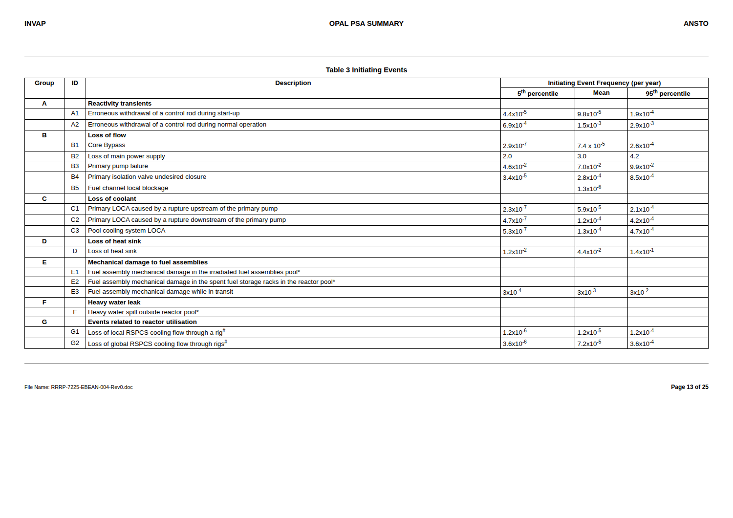INVAP
OPAL PSA SUMMARY
ANSTO
Table 3 Initiating Events
| Group | ID | Description | Initiating Event Frequency (per year) |
| --- | --- | --- | --- |
| 5 th percentile | Mean | 95 th percentile |
| A | | Reactivity transients | | | |
| | A1 | Erroneous withdrawal of a control rod during start-up | 4.4x10 -5 | 9.8x10 -5 | 1.9x10 -4 |
| | A2 | Erroneous withdrawal of a control rod during normal operation | 6.9x10 -4 | 1.5x10 -3 | 2.9x10 -3 |
| B | | Loss of flow | | | |
| | B1 | Core Bypass | 2.9x10 -7 | 7.4 x 10 -5 | 2.6x10 -4 |
| | B2 | Loss of main power supply | 2.0 | 3.0 | 4.2 |
| | B3 | Primary pump failure | 4.6x10 -2 | 7.0x10 -2 | 9.9x10 -2 |
| | B4 | Primary isolation valve undesired closure | 3.4x10 -5 | 2.8x10 -4 | 8.5x10 -4 |
| | B5 | Fuel channel local blockage | | 1.3x10 -6 | |
| C | | Loss of coolant | | | |
| | C1 | Primary LOCA caused by a rupture upstream of the primary pump | 2.3x10 -7 | 5.9x10 -5 | 2.1x10 -4 |
| | C2 | Primary LOCA caused by a rupture downstream of the primary pump | 4.7x10 -7 | 1.2x10 -4 | 4.2x10 -4 |
| | C3 | Pool cooling system LOCA | 5.3x10 -7 | 1.3x10 -4 | 4.7x10 -4 |
| D | | Loss of heat sink | | | |
| | D | Loss of heat sink | 1.2x10 -2 | 4.4x10 -2 | 1.4x10 -1 |
| E | | Mechanical damage to fuel assemblies | | | |
| | E1 | Fuel assembly mechanical damage in the irradiated fuel assemblies pool* | | | |
| | E2 | Fuel assembly mechanical damage in the spent fuel storage racks in the reactor pool* | | | |
| | E3 | Fuel assembly mechanical damage while in transit | 3x10 -4 | 3x10 -3 | 3x10 -2 |
| F | | Heavy water leak | | | |
| | F | Heavy water spill outside reactor pool* | | | |
| G | | Events related to reactor utilisation | | | |
| | G1 | Loss of local RSPCS cooling flow through a rig # | 1.2x10 -6 | 1.2x10 -5 | 1.2x10 -4 |
| | G2 | Loss of global RSPCS cooling flow through rigs # | 3.6x10 -6 | 7.2x10 -5 | 3.6x10 -4 |
File Name: RRRP-7225-EBEAN-004-Rev0.doc
Page 13 of 25